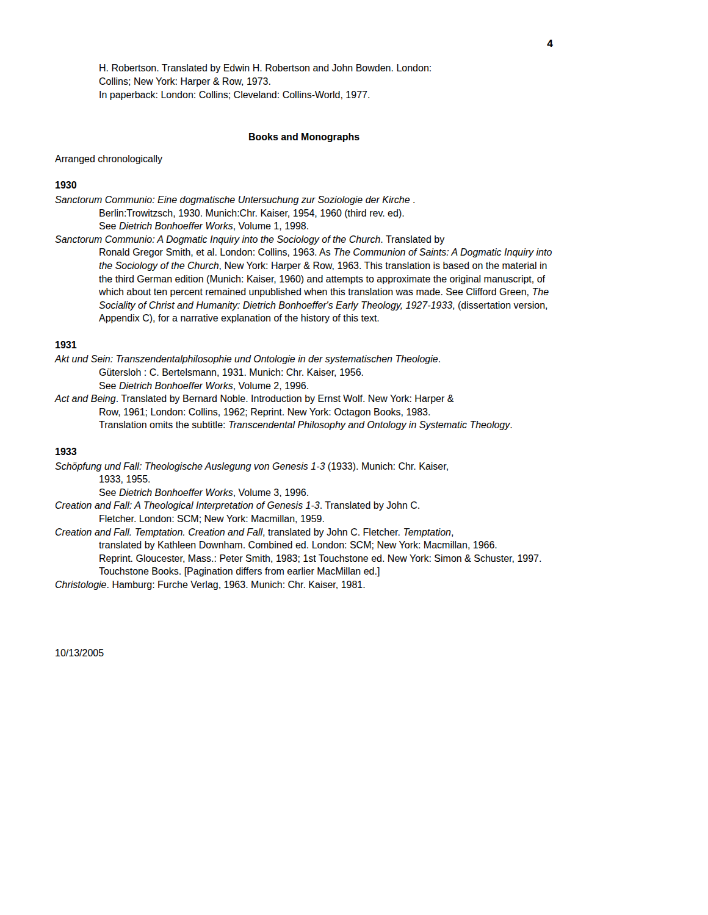4
H. Robertson. Translated by Edwin H. Robertson and John Bowden. London:
Collins; New York: Harper & Row, 1973.
In paperback: London: Collins; Cleveland: Collins-World, 1977.
Books and Monographs
Arranged chronologically
1930
Sanctorum Communio: Eine dogmatische Untersuchung zur Soziologie der Kirche .
Berlin:Trowitzsch, 1930. Munich:Chr. Kaiser, 1954, 1960 (third rev. ed).
See Dietrich Bonhoeffer Works, Volume 1, 1998.
Sanctorum Communio: A Dogmatic Inquiry into the Sociology of the Church. Translated by
Ronald Gregor Smith, et al. London: Collins, 1963. As The Communion of Saints: A Dogmatic Inquiry into the Sociology of the Church, New York: Harper & Row, 1963. This translation is based on the material in the third German edition (Munich: Kaiser, 1960) and attempts to approximate the original manuscript, of which about ten percent remained unpublished when this translation was made. See Clifford Green, The Sociality of Christ and Humanity: Dietrich Bonhoeffer's Early Theology, 1927-1933, (dissertation version, Appendix C), for a narrative explanation of the history of this text.
1931
Akt und Sein: Transzendentalphilosophie und Ontologie in der systematischen Theologie.
Gütersloh : C. Bertelsmann, 1931. Munich: Chr. Kaiser, 1956.
See Dietrich Bonhoeffer Works, Volume 2, 1996.
Act and Being. Translated by Bernard Noble. Introduction by Ernst Wolf. New York: Harper &
Row, 1961; London: Collins, 1962; Reprint. New York: Octagon Books, 1983.
Translation omits the subtitle: Transcendental Philosophy and Ontology in Systematic Theology.
1933
Schöpfung und Fall: Theologische Auslegung von Genesis 1-3 (1933). Munich: Chr. Kaiser,
1933, 1955.
See Dietrich Bonhoeffer Works, Volume 3, 1996.
Creation and Fall: A Theological Interpretation of Genesis 1-3. Translated by John C.
Fletcher. London: SCM; New York: Macmillan, 1959.
Creation and Fall. Temptation. Creation and Fall, translated by John C. Fletcher. Temptation,
translated by Kathleen Downham. Combined ed. London: SCM; New York: Macmillan, 1966.
Reprint. Gloucester, Mass.: Peter Smith, 1983; 1st Touchstone ed. New York: Simon & Schuster, 1997. Touchstone Books. [Pagination differs from earlier MacMillan ed.]
Christologie. Hamburg: Furche Verlag, 1963. Munich: Chr. Kaiser, 1981.
10/13/2005